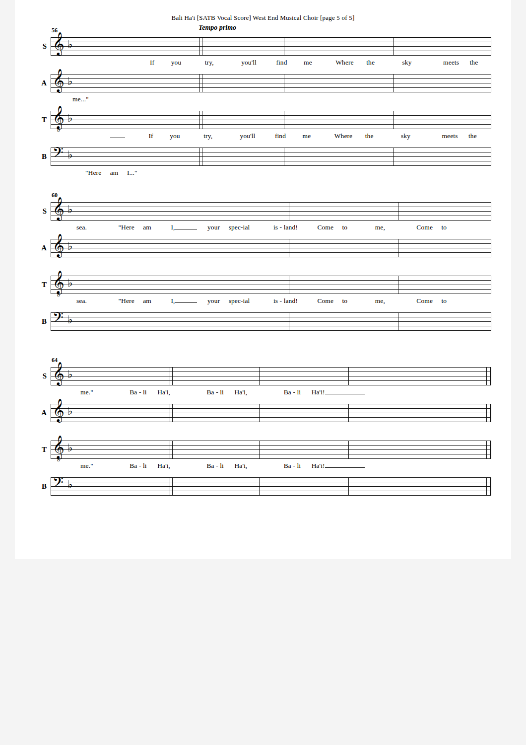Bali Ha'i [SATB Vocal Score] West End Musical Choir [page 5 of 5]
56
Tempo primo
S
𝄞 ♭
If you try, you'll find me Where the sky meets the
A
𝄞 ♭
me..."
T
𝄞8 ♭
If you try, you'll find me Where the sky meets the
B
𝄢 ♭
"Here am I..."
60
S
𝄞 ♭
sea. "Here am I, your spec‑ial is - land! Come to me, Come to
A
𝄞 ♭
T
𝄞8 ♭
sea. "Here am I, your spec‑ial is - land! Come to me, Come to
B
𝄢 ♭
64
S
𝄞 ♭
me." Ba - li Ha'i, Ba - li Ha'i, Ba - li Ha'i!
A
𝄞 ♭
T
𝄞8 ♭
me." Ba - li Ha'i, Ba - li Ha'i, Ba - li Ha'i!
B
𝄢 ♭